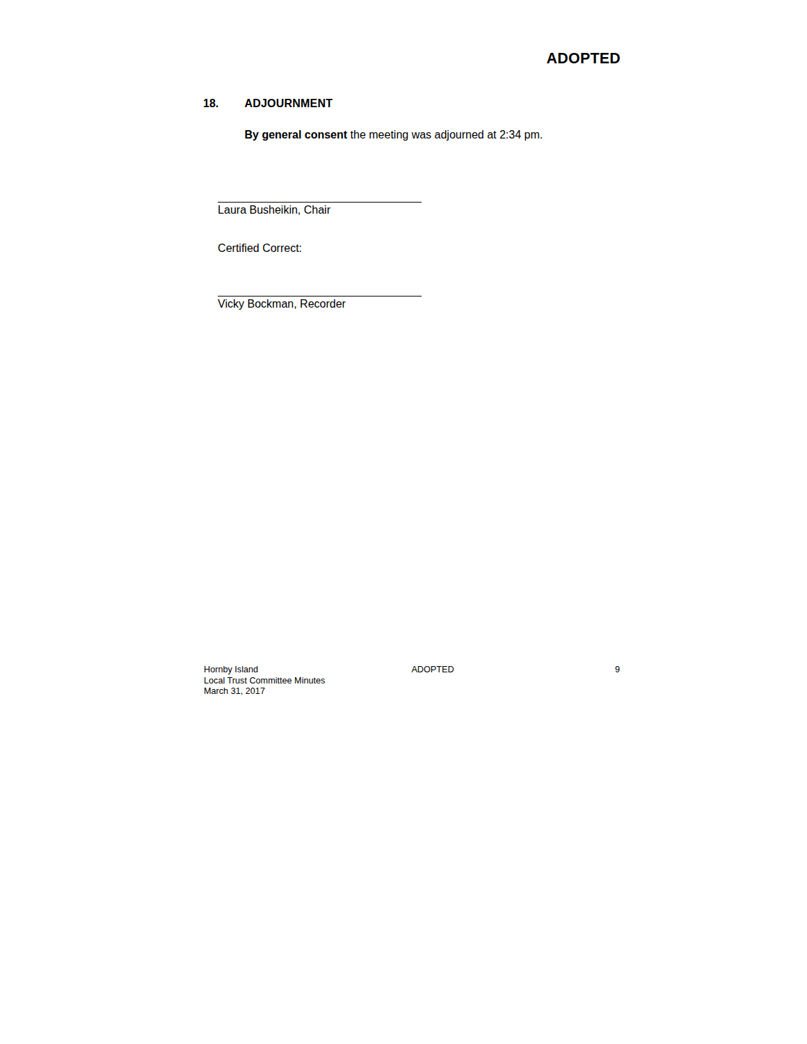ADOPTED
18. ADJOURNMENT
By general consent the meeting was adjourned at 2:34 pm.
Laura Busheikin, Chair
Certified Correct:
Vicky Bockman, Recorder
| Hornby Island Local Trust Committee Minutes March 31, 2017 | ADOPTED | 9 |